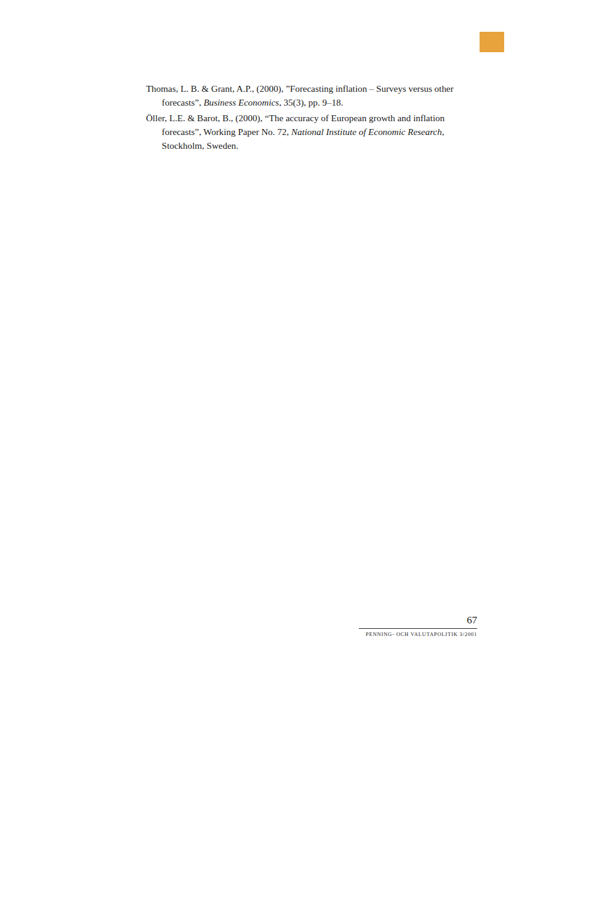Thomas, L. B. & Grant, A.P., (2000), ”Forecasting inflation – Surveys versus other forecasts”, Business Economics, 35(3), pp. 9–18.
Öller, L.E. & Barot, B., (2000), “The accuracy of European growth and inflation forecasts”, Working Paper No. 72, National Institute of Economic Research, Stockholm, Sweden.
67
Penning- och valutapolitik 3/2001